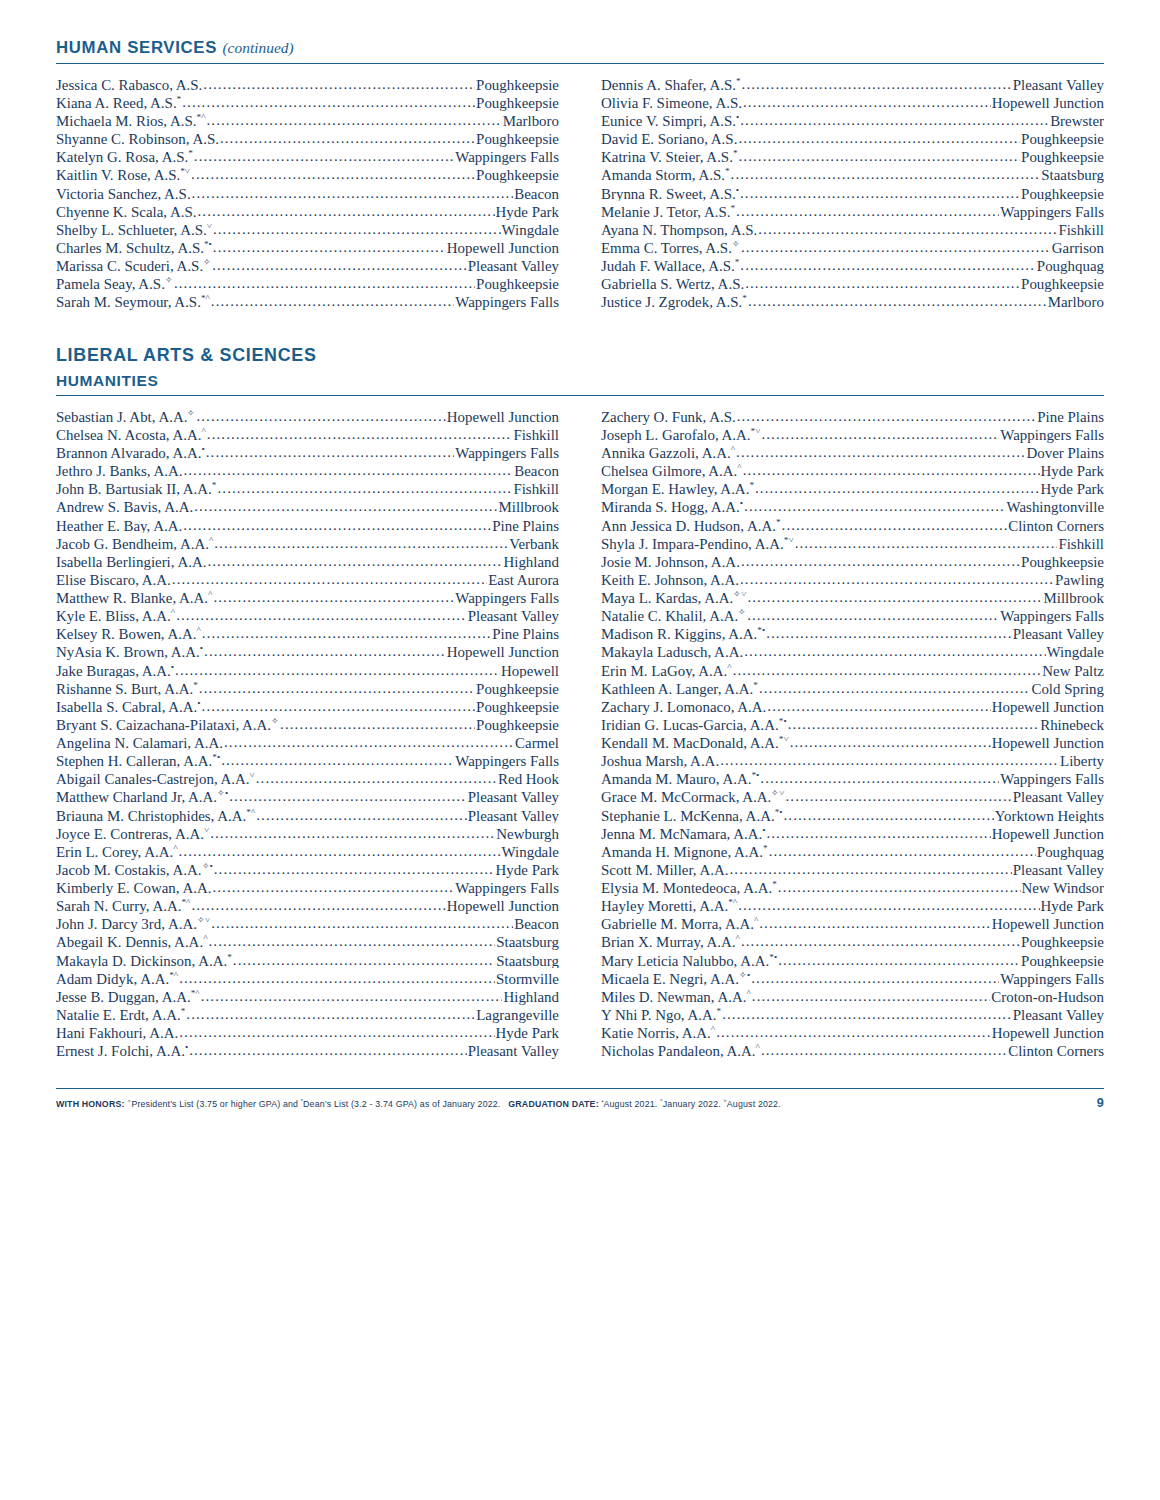Human Services (continued)
Jessica C. Rabasco, A.S................................................................................................... Poughkeepsie
Kiana A. Reed, A.S.*.................................................................................................. Poughkeepsie
Michaela M. Rios, A.S.*^.................................................................................................. Marlboro
Shyanne C. Robinson, A.S................................................................................................... Poughkeepsie
Katelyn G. Rosa, A.S.*.................................................................................................. Wappingers Falls
Kaitlin V. Rose, A.S.*˅.................................................................................................. Poughkeepsie
Victoria Sanchez, A.S................................................................................................... Beacon
Chyenne K. Scala, A.S................................................................................................... Hyde Park
Shelby L. Schlueter, A.S.˅.................................................................................................. Wingdale
Charles M. Schultz, A.S.*•.................................................................................................. Hopewell Junction
Marissa C. Scuderi, A.S.✧.................................................................................................. Pleasant Valley
Pamela Seay, A.S.✧.................................................................................................. Poughkeepsie
Sarah M. Seymour, A.S.*^.................................................................................................. Wappingers Falls
Dennis A. Shafer, A.S.*.................................................................................................. Pleasant Valley
Olivia F. Simeone, A.S................................................................................................... Hopewell Junction
Eunice V. Simpri, A.S.•.................................................................................................. Brewster
David E. Soriano, A.S................................................................................................... Poughkeepsie
Katrina V. Steier, A.S.*.................................................................................................. Poughkeepsie
Amanda Storm, A.S.*.................................................................................................. Staatsburg
Brynna R. Sweet, A.S.•.................................................................................................. Poughkeepsie
Melanie J. Tetor, A.S.*.................................................................................................. Wappingers Falls
Ayana N. Thompson, A.S................................................................................................... Fishkill
Emma C. Torres, A.S.✧.................................................................................................. Garrison
Judah F. Wallace, A.S.*.................................................................................................. Poughquag
Gabriella S. Wertz, A.S................................................................................................... Poughkeepsie
Justice J. Zgrodek, A.S.*.................................................................................................. Marlboro
Liberal Arts & Sciences
Humanities
Sebastian J. Abt, A.A.✧.................................................................................................. Hopewell Junction
Chelsea N. Acosta, A.A.^.................................................................................................. Fishkill
Brannon Alvarado, A.A.•.................................................................................................. Wappingers Falls
Jethro J. Banks, A.A................................................................................................... Beacon
John B. Bartusiak II, A.A.*.................................................................................................. Fishkill
Andrew S. Bavis, A.A................................................................................................... Millbrook
Heather E. Bay, A.A................................................................................................... Pine Plains
Jacob G. Bendheim, A.A.^.................................................................................................. Verbank
Isabella Berlingieri, A.A................................................................................................... Highland
Elise Biscaro, A.A................................................................................................... East Aurora
Matthew R. Blanke, A.A.^.................................................................................................. Wappingers Falls
Kyle E. Bliss, A.A.^.................................................................................................. Pleasant Valley
Kelsey R. Bowen, A.A.^.................................................................................................. Pine Plains
NyAsia K. Brown, A.A.•.................................................................................................. Hopewell Junction
Jake Buragas, A.A.•.................................................................................................. Hopewell
Rishanne S. Burt, A.A.*.................................................................................................. Poughkeepsie
Isabella S. Cabral, A.A.•.................................................................................................. Poughkeepsie
Bryant S. Caizachana-Pilataxi, A.A.✧.................................................................................................. Poughkeepsie
Angelina N. Calamari, A.A................................................................................................... Carmel
Stephen H. Calleran, A.A.*•.................................................................................................. Wappingers Falls
Abigail Canales-Castrejon, A.A.˅.................................................................................................. Red Hook
Matthew Charland Jr, A.A.✧•.................................................................................................. Pleasant Valley
Briauna M. Christophides, A.A.*^.................................................................................................. Pleasant Valley
Joyce E. Contreras, A.A.˅.................................................................................................. Newburgh
Erin L. Corey, A.A.^.................................................................................................. Wingdale
Jacob M. Costakis, A.A.✧•.................................................................................................. Hyde Park
Kimberly E. Cowan, A.A................................................................................................... Wappingers Falls
Sarah N. Curry, A.A.*^.................................................................................................. Hopewell Junction
John J. Darcy 3rd, A.A.✧˅.................................................................................................. Beacon
Abegail K. Dennis, A.A.^.................................................................................................. Staatsburg
Makayla D. Dickinson, A.A.*.................................................................................................. Staatsburg
Adam Didyk, A.A.*^.................................................................................................. Stormville
Jesse B. Duggan, A.A.*^.................................................................................................. Highland
Natalie E. Erdt, A.A.*.................................................................................................. Lagrangeville
Hani Fakhouri, A.A................................................................................................... Hyde Park
Ernest J. Folchi, A.A.•.................................................................................................. Pleasant Valley
Zachery O. Funk, A.S................................................................................................... Pine Plains
Joseph L. Garofalo, A.A.*˅.................................................................................................. Wappingers Falls
Annika Gazzoli, A.A.^.................................................................................................. Dover Plains
Chelsea Gilmore, A.A.^.................................................................................................. Hyde Park
Morgan E. Hawley, A.A.*.................................................................................................. Hyde Park
Miranda S. Hogg, A.A.•.................................................................................................. Washingtonville
Ann Jessica D. Hudson, A.A.*.................................................................................................. Clinton Corners
Shyla J. Impara-Pendino, A.A.*˅.................................................................................................. Fishkill
Josie M. Johnson, A.A................................................................................................... Poughkeepsie
Keith E. Johnson, A.A................................................................................................... Pawling
Maya L. Kardas, A.A.✧˅.................................................................................................. Millbrook
Natalie C. Khalil, A.A.✧.................................................................................................. Wappingers Falls
Madison R. Kiggins, A.A.*•.................................................................................................. Pleasant Valley
Makayla Ladusch, A.A................................................................................................... Wingdale
Erin M. LaGoy, A.A.^.................................................................................................. New Paltz
Kathleen A. Langer, A.A.*.................................................................................................. Cold Spring
Zachary J. Lomonaco, A.A................................................................................................... Hopewell Junction
Iridian G. Lucas-Garcia, A.A.*•.................................................................................................. Rhinebeck
Kendall M. MacDonald, A.A.*˅.................................................................................................. Hopewell Junction
Joshua Marsh, A.A................................................................................................... Liberty
Amanda M. Mauro, A.A.*•.................................................................................................. Wappingers Falls
Grace M. McCormack, A.A.✧˅.................................................................................................. Pleasant Valley
Stephanie L. McKenna, A.A.*•.................................................................................................. Yorktown Heights
Jenna M. McNamara, A.A.•.................................................................................................. Hopewell Junction
Amanda H. Mignone, A.A.*.................................................................................................. Poughquag
Scott M. Miller, A.A................................................................................................... Pleasant Valley
Elysia M. Montedeoca, A.A.*.................................................................................................. New Windsor
Hayley Moretti, A.A.*^.................................................................................................. Hyde Park
Gabrielle M. Morra, A.A.^.................................................................................................. Hopewell Junction
Brian X. Murray, A.A.^.................................................................................................. Poughkeepsie
Mary Leticia Nalubbo, A.A.*•.................................................................................................. Poughkeepsie
Micaela E. Negri, A.A.✧•.................................................................................................. Wappingers Falls
Miles D. Newman, A.A.^.................................................................................................. Croton-on-Hudson
Y Nhi P. Ngo, A.A.*.................................................................................................. Pleasant Valley
Katie Norris, A.A.^.................................................................................................. Hopewell Junction
Nicholas Pandaleon, A.A.^.................................................................................................. Clinton Corners
with honors: ✧President’s List (3.75 or higher GPA) and *Dean’s List (3.2 - 3.74 GPA) as of January 2022. graduation date: •August 2021. ^January 2022. ˅August 2022.
9